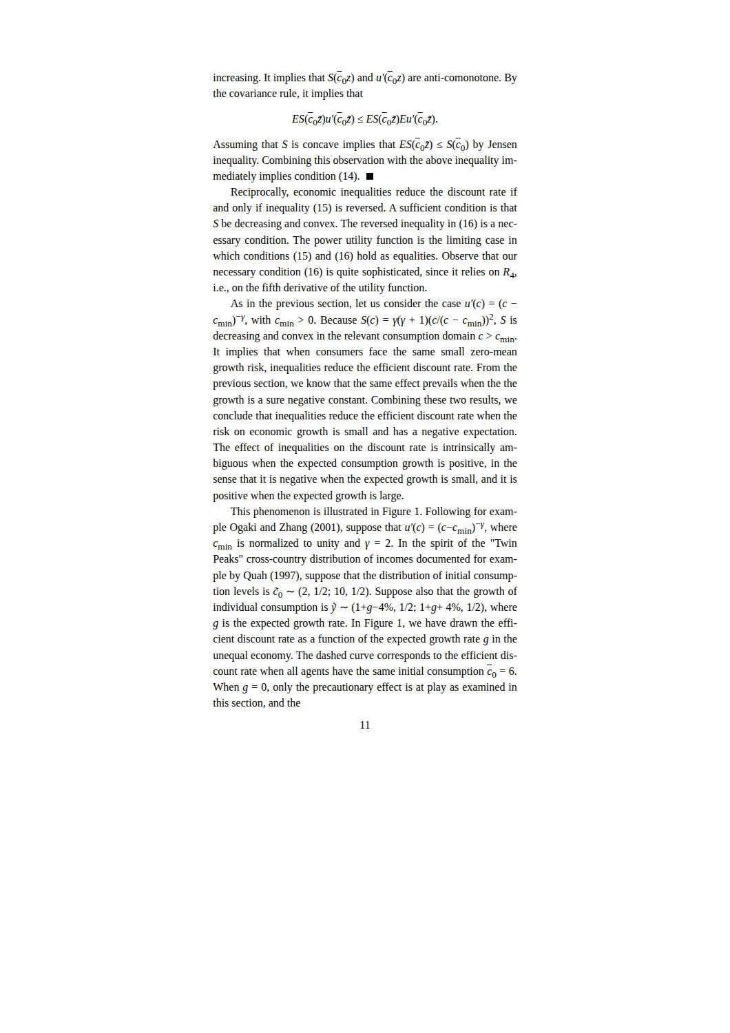increasing. It implies that S(c0z) and u′(c0z) are anti-comonotone. By the covariance rule, it implies that
ES(c0z̃)u′(c0z̃) ≤ ES(c0z̃)Eu′(c0z̃).
Assuming that S is concave implies that ES(c0z̃) ≤ S(c0) by Jensen inequality. Combining this observation with the above inequality immediately implies condition (14).
Reciprocally, economic inequalities reduce the discount rate if and only if inequality (15) is reversed. A sufficient condition is that S be decreasing and convex. The reversed inequality in (16) is a necessary condition. The power utility function is the limiting case in which conditions (15) and (16) hold as equalities. Observe that our necessary condition (16) is quite sophisticated, since it relies on R4, i.e., on the fifth derivative of the utility function.
As in the previous section, let us consider the case u′(c) = (c − cmin)−γ, with cmin > 0. Because S(c) = γ(γ + 1)(c/(c − cmin))2, S is decreasing and convex in the relevant consumption domain c > cmin. It implies that when consumers face the same small zero-mean growth risk, inequalities reduce the efficient discount rate. From the previous section, we know that the same effect prevails when the the growth is a sure negative constant. Combining these two results, we conclude that inequalities reduce the efficient discount rate when the risk on economic growth is small and has a negative expectation. The effect of inequalities on the discount rate is intrinsically ambiguous when the expected consumption growth is positive, in the sense that it is negative when the expected growth is small, and it is positive when the expected growth is large.
This phenomenon is illustrated in Figure 1. Following for example Ogaki and Zhang (2001), suppose that u′(c) = (c−cmin)−γ, where cmin is normalized to unity and γ = 2. In the spirit of the "Twin Peaks" cross-country distribution of incomes documented for example by Quah (1997), suppose that the distribution of initial consumption levels is c̃0 ∼ (2, 1/2; 10, 1/2). Suppose also that the growth of individual consumption is ỹ ∼ (1+g−4%, 1/2; 1+g+ 4%, 1/2), where g is the expected growth rate. In Figure 1, we have drawn the efficient discount rate as a function of the expected growth rate g in the unequal economy. The dashed curve corresponds to the efficient discount rate when all agents have the same initial consumption c0 = 6. When g = 0, only the precautionary effect is at play as examined in this section, and the
11